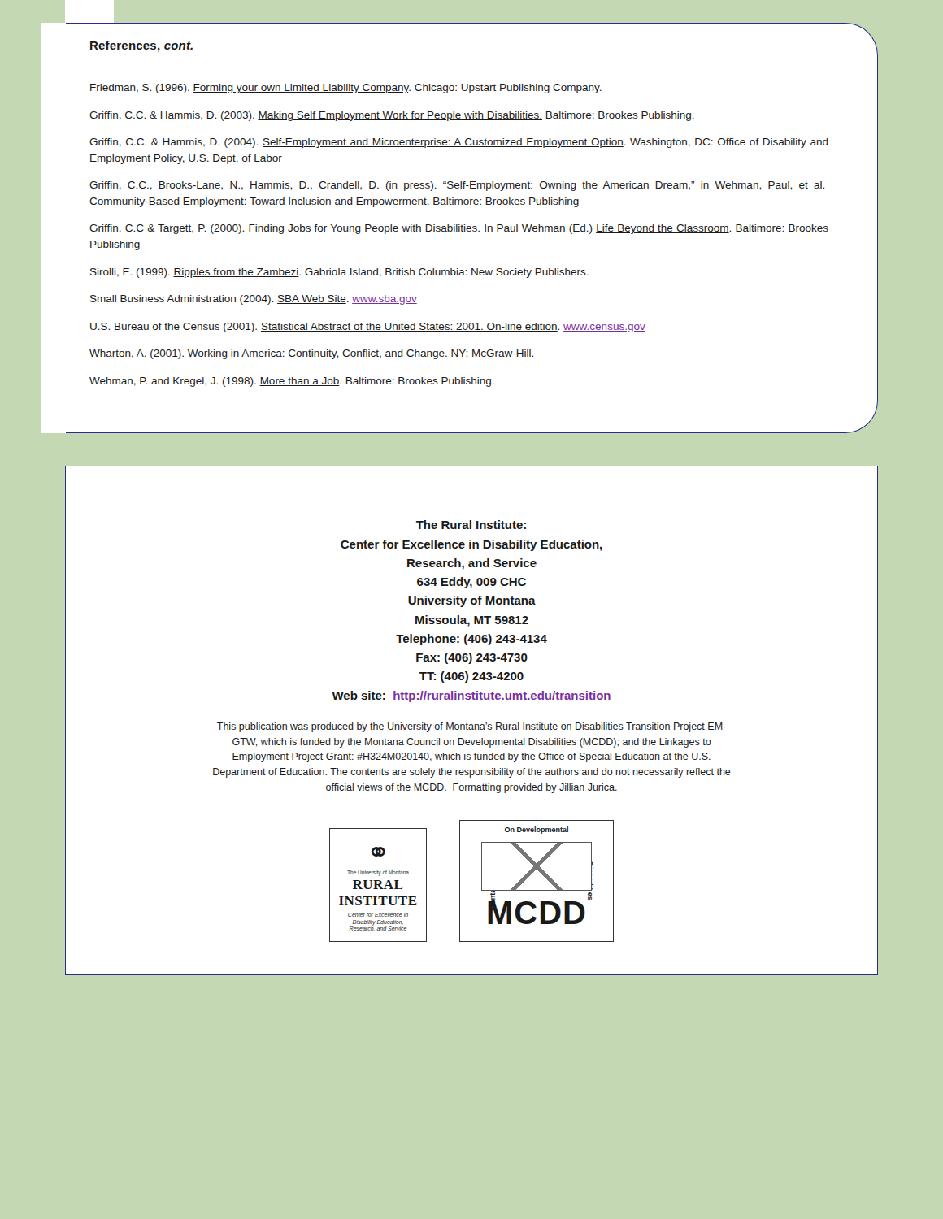References, cont.
Friedman, S. (1996). Forming your own Limited Liability Company. Chicago: Upstart Publishing Company.
Griffin, C.C. & Hammis, D. (2003). Making Self Employment Work for People with Disabilities. Baltimore: Brookes Publishing.
Griffin, C.C. & Hammis, D. (2004). Self-Employment and Microenterprise: A Customized Employment Option. Washington, DC: Office of Disability and Employment Policy, U.S. Dept. of Labor
Griffin, C.C., Brooks-Lane, N., Hammis, D., Crandell, D. (in press). “Self-Employment: Owning the American Dream,” in Wehman, Paul, et al. Community-Based Employment: Toward Inclusion and Empowerment. Baltimore: Brookes Publishing
Griffin, C.C & Targett, P. (2000). Finding Jobs for Young People with Disabilities. In Paul Wehman (Ed.) Life Beyond the Classroom. Baltimore: Brookes Publishing
Sirolli, E. (1999). Ripples from the Zambezi. Gabriola Island, British Columbia: New Society Publishers.
Small Business Administration (2004). SBA Web Site. www.sba.gov
U.S. Bureau of the Census (2001). Statistical Abstract of the United States: 2001. On-line edition. www.census.gov
Wharton, A. (2001). Working in America: Continuity, Conflict, and Change. NY: McGraw-Hill.
Wehman, P. and Kregel, J. (1998). More than a Job. Baltimore: Brookes Publishing.
The Rural Institute:
Center for Excellence in Disability Education,
Research, and Service
634 Eddy, 009 CHC
University of Montana
Missoula, MT 59812
Telephone: (406) 243-4134
Fax: (406) 243-4730
TT: (406) 243-4200
Web site: http://ruralinstitute.umt.edu/transition
This publication was produced by the University of Montana’s Rural Institute on Disabilities Transition Project EM-GTW, which is funded by the Montana Council on Developmental Disabilities (MCDD); and the Linkages to Employment Project Grant: #H324M020140, which is funded by the Office of Special Education at the U.S. Department of Education. The contents are solely the responsibility of the authors and do not necessarily reflect the official views of the MCDD. Formatting provided by Jillian Jurica.
⚭
The University of Montana
RURAL
INSTITUTE
Center for Excellence in
Disability Education,
Research, and Service
On Developmental Montana Council Disabilities
MCDD